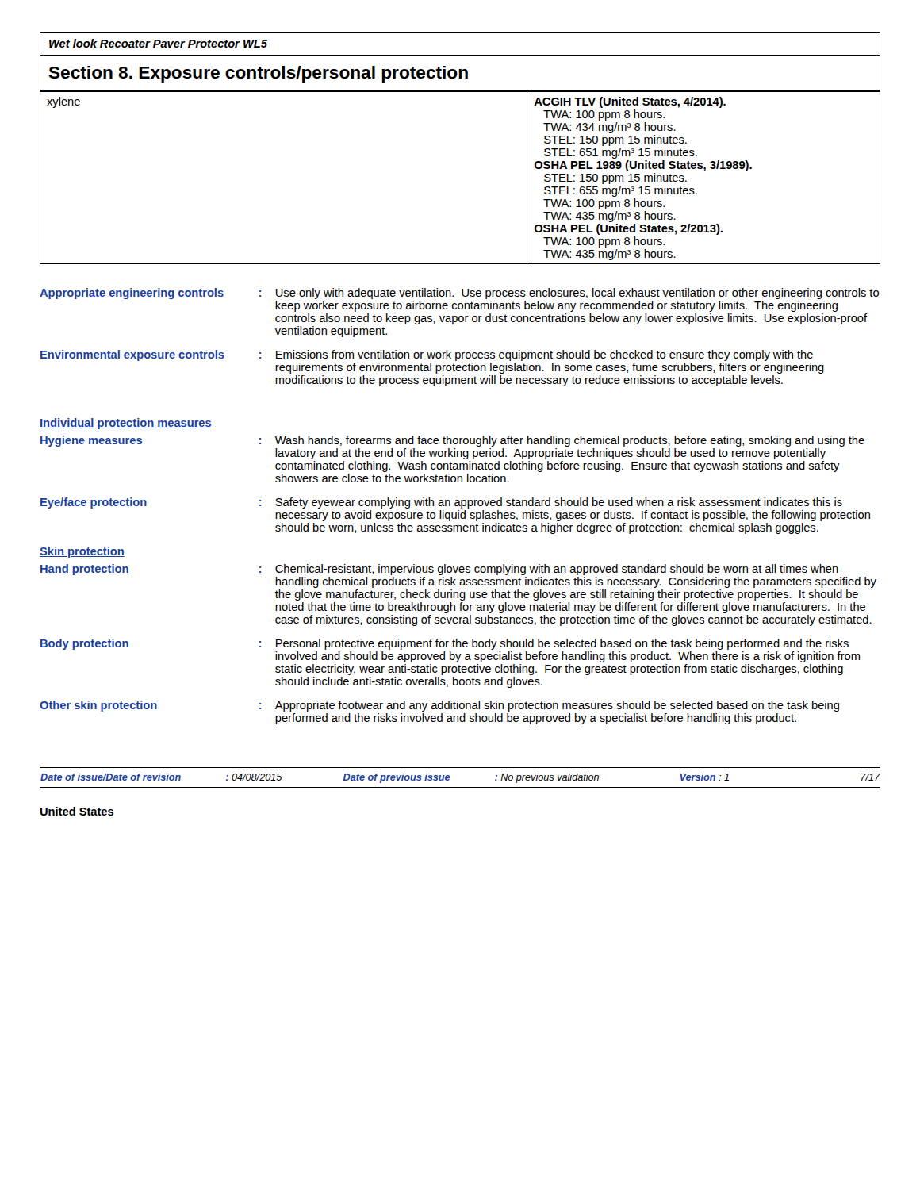Wet look Recoater Paver Protector WL5
Section 8. Exposure controls/personal protection
| xylene | ACGIH TLV (United States, 4/2014). TWA: 100 ppm 8 hours. TWA: 434 mg/m³ 8 hours. STEL: 150 ppm 15 minutes. STEL: 651 mg/m³ 15 minutes. OSHA PEL 1989 (United States, 3/1989). STEL: 150 ppm 15 minutes. STEL: 655 mg/m³ 15 minutes. TWA: 100 ppm 8 hours. TWA: 435 mg/m³ 8 hours. OSHA PEL (United States, 2/2013). TWA: 100 ppm 8 hours. TWA: 435 mg/m³ 8 hours. |
| Appropriate engineering controls | : | Use only with adequate ventilation. Use process enclosures, local exhaust ventilation or other engineering controls to keep worker exposure to airborne contaminants below any recommended or statutory limits. The engineering controls also need to keep gas, vapor or dust concentrations below any lower explosive limits. Use explosion-proof ventilation equipment. |
| Environmental exposure controls | : | Emissions from ventilation or work process equipment should be checked to ensure they comply with the requirements of environmental protection legislation. In some cases, fume scrubbers, filters or engineering modifications to the process equipment will be necessary to reduce emissions to acceptable levels. |
Individual protection measures
| Hygiene measures | : | Wash hands, forearms and face thoroughly after handling chemical products, before eating, smoking and using the lavatory and at the end of the working period. Appropriate techniques should be used to remove potentially contaminated clothing. Wash contaminated clothing before reusing. Ensure that eyewash stations and safety showers are close to the workstation location. |
| Eye/face protection | : | Safety eyewear complying with an approved standard should be used when a risk assessment indicates this is necessary to avoid exposure to liquid splashes, mists, gases or dusts. If contact is possible, the following protection should be worn, unless the assessment indicates a higher degree of protection: chemical splash goggles. |
Skin protection
| Hand protection | : | Chemical-resistant, impervious gloves complying with an approved standard should be worn at all times when handling chemical products if a risk assessment indicates this is necessary. Considering the parameters specified by the glove manufacturer, check during use that the gloves are still retaining their protective properties. It should be noted that the time to breakthrough for any glove material may be different for different glove manufacturers. In the case of mixtures, consisting of several substances, the protection time of the gloves cannot be accurately estimated. |
| Body protection | : | Personal protective equipment for the body should be selected based on the task being performed and the risks involved and should be approved by a specialist before handling this product. When there is a risk of ignition from static electricity, wear anti-static protective clothing. For the greatest protection from static discharges, clothing should include anti-static overalls, boots and gloves. |
| Other skin protection | : | Appropriate footwear and any additional skin protection measures should be selected based on the task being performed and the risks involved and should be approved by a specialist before handling this product. |
| Date of issue/Date of revision | : 04/08/2015 | Date of previous issue | : No previous validation | Version : 1 | 7/17 |
United States